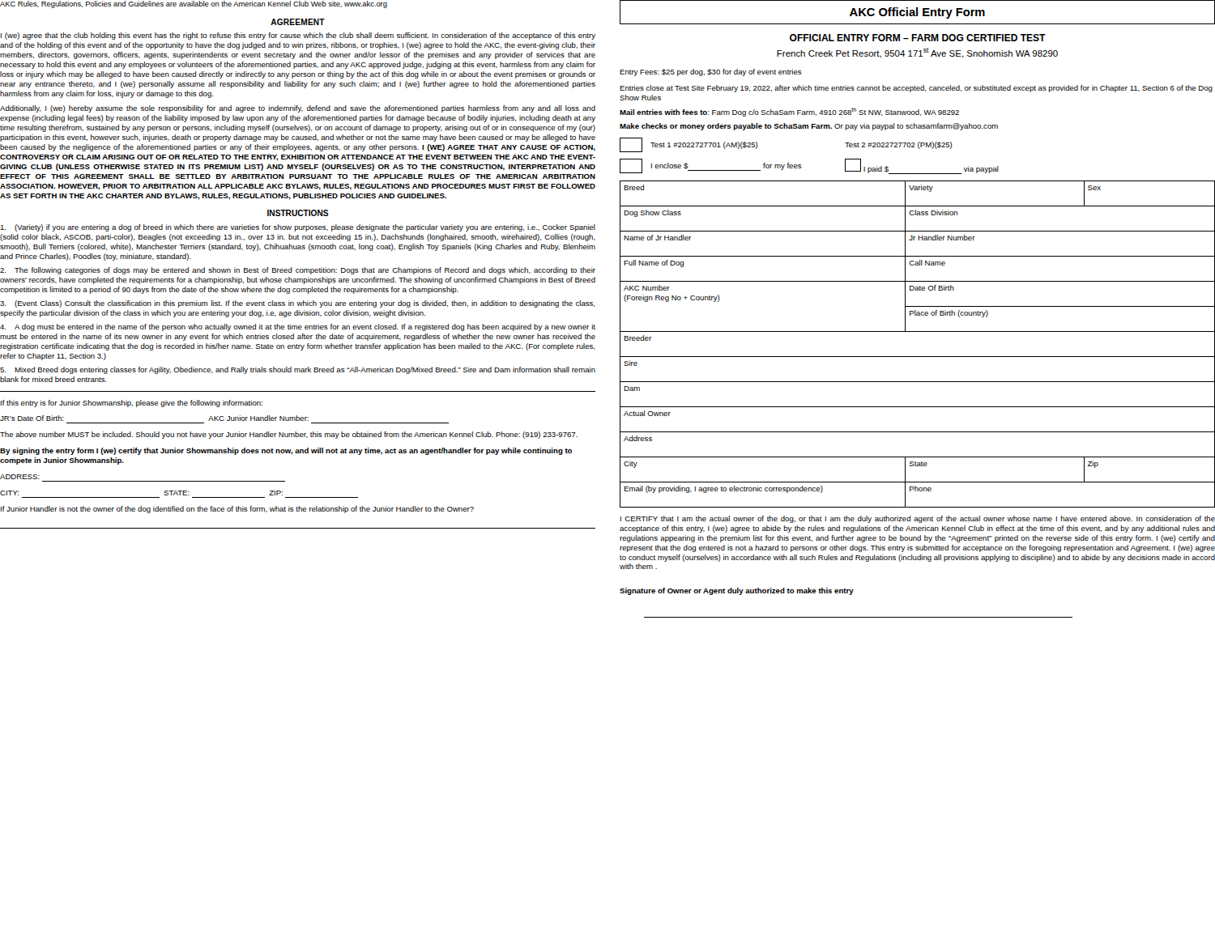AKC Rules, Regulations, Policies and Guidelines are available on the American Kennel Club Web site, www.akc.org
AGREEMENT
I (we) agree that the club holding this event has the right to refuse this entry for cause which the club shall deem sufficient. In consideration of the acceptance of this entry and of the holding of this event and of the opportunity to have the dog judged and to win prizes, ribbons, or trophies, I (we) agree to hold the AKC, the event-giving club, their members, directors, governors, officers, agents, superintendents or event secretary and the owner and/or lessor of the premises and any provider of services that are necessary to hold this event and any employees or volunteers of the aforementioned parties, and any AKC approved judge, judging at this event, harmless from any claim for loss or injury which may be alleged to have been caused directly or indirectly to any person or thing by the act of this dog while in or about the event premises or grounds or near any entrance thereto, and I (we) personally assume all responsibility and liability for any such claim; and I (we) further agree to hold the aforementioned parties harmless from any claim for loss, injury or damage to this dog.
Additionally, I (we) hereby assume the sole responsibility for and agree to indemnify, defend and save the aforementioned parties harmless from any and all loss and expense (including legal fees) by reason of the liability imposed by law upon any of the aforementioned parties for damage because of bodily injuries, including death at any time resulting therefrom, sustained by any person or persons, including myself (ourselves), or on account of damage to property, arising out of or in consequence of my (our) participation in this event, however such, injuries, death or property damage may be caused, and whether or not the same may have been caused or may be alleged to have been caused by the negligence of the aforementioned parties or any of their employees, agents, or any other persons. I (WE) AGREE THAT ANY CAUSE OF ACTION, CONTROVERSY OR CLAIM ARISING OUT OF OR RELATED TO THE ENTRY, EXHIBITION OR ATTENDANCE AT THE EVENT BETWEEN THE AKC AND THE EVENT-GIVING CLUB (UNLESS OTHERWISE STATED IN ITS PREMIUM LIST) AND MYSELF (OURSELVES) OR AS TO THE CONSTRUCTION, INTERPRETATION AND EFFECT OF THIS AGREEMENT SHALL BE SETTLED BY ARBITRATION PURSUANT TO THE APPLICABLE RULES OF THE AMERICAN ARBITRATION ASSOCIATION. HOWEVER, PRIOR TO ARBITRATION ALL APPLICABLE AKC BYLAWS, RULES, REGULATIONS AND PROCEDURES MUST FIRST BE FOLLOWED AS SET FORTH IN THE AKC CHARTER AND BYLAWS, RULES, REGULATIONS, PUBLISHED POLICIES AND GUIDELINES.
INSTRUCTIONS
1.(Variety) if you are entering a dog of breed in which there are varieties for show purposes, please designate the particular variety you are entering, i.e., Cocker Spaniel (solid color black, ASCOB, parti-color), Beagles (not exceeding 13 in., over 13 in. but not exceeding 15 in.), Dachshunds (longhaired, smooth, wirehaired), Collies (rough, smooth), Bull Terriers (colored, white), Manchester Terriers (standard, toy), Chihuahuas (smooth coat, long coat), English Toy Spaniels (King Charles and Ruby, Blenheim and Prince Charles), Poodles (toy, miniature, standard).
2. The following categories of dogs may be entered and shown in Best of Breed competition: Dogs that are Champions of Record and dogs which, according to their owners' records, have completed the requirements for a championship, but whose championships are unconfirmed. The showing of unconfirmed Champions in Best of Breed competition is limited to a period of 90 days from the date of the show where the dog completed the requirements for a championship.
3.(Event Class) Consult the classification in this premium list. If the event class in which you are entering your dog is divided, then, in addition to designating the class, specify the particular division of the class in which you are entering your dog, i.e, age division, color division, weight division.
4. A dog must be entered in the name of the person who actually owned it at the time entries for an event closed. If a registered dog has been acquired by a new owner it must be entered in the name of its new owner in any event for which entries closed after the date of acquirement, regardless of whether the new owner has received the registration certificate indicating that the dog is recorded in his/her name. State on entry form whether transfer application has been mailed to the AKC. (For complete rules, refer to Chapter 11, Section 3.)
5. Mixed Breed dogs entering classes for Agility, Obedience, and Rally trials should mark Breed as “All-American Dog/Mixed Breed.” Sire and Dam information shall remain blank for mixed breed entrants.
If this entry is for Junior Showmanship, please give the following information:
JR’s Date Of Birth: AKC Junior Handler Number:
The above number MUST be included. Should you not have your Junior Handler Number, this may be obtained from the American Kennel Club. Phone: (919) 233-9767.
By signing the entry form I (we) certify that Junior Showmanship does not now, and will not at any time, act as an agent/handler for pay while continuing to compete in Junior Showmanship.
ADDRESS:
CITY: STATE: ZIP:
If Junior Handler is not the owner of the dog identified on the face of this form, what is the relationship of the Junior Handler to the Owner?
AKC Official Entry Form
OFFICIAL ENTRY FORM – FARM DOG CERTIFIED TEST
French Creek Pet Resort, 9504 171st Ave SE, Snohomish WA 98290
Entry Fees: $25 per dog, $30 for day of event entries
Entries close at Test Site February 19, 2022, after which time entries cannot be accepted, canceled, or substituted except as provided for in Chapter 11, Section 6 of the Dog Show Rules
Mail entries with fees to: Farm Dog c/o SchaSam Farm, 4910 268th St NW, Stanwood, WA 98292
Make checks or money orders payable to SchaSam Farm. Or pay via paypal to schasamfarm@yahoo.com
Test 1 #2022727701 (AM)($25) Test 2 #2022727702 (PM)($25)
I enclose $ for my fees I paid $ via paypal
| Breed | Variety | Sex |
| Dog Show Class | Class Division |
| Name of Jr Handler | Jr Handler Number |
| Full Name of Dog | Call Name |
| AKC Number (Foreign Reg No + Country) | Date Of Birth |
| Place of Birth (country) |
| Breeder |
| Sire |
| Dam |
| Actual Owner |
| Address |
| City | State | Zip |
| Email (by providing, I agree to electronic correspondence) | Phone |
I CERTIFY that I am the actual owner of the dog, or that I am the duly authorized agent of the actual owner whose name I have entered above. In consideration of the acceptance of this entry, I (we) agree to abide by the rules and regulations of the American Kennel Club in effect at the time of this event, and by any additional rules and regulations appearing in the premium list for this event, and further agree to be bound by the “Agreement” printed on the reverse side of this entry form. I (we) certify and represent that the dog entered is not a hazard to persons or other dogs. This entry is submitted for acceptance on the foregoing representation and Agreement. I (we) agree to conduct myself (ourselves) in accordance with all such Rules and Regulations (including all provisions applying to discipline) and to abide by any decisions made in accord with them .
Signature of Owner or Agent duly authorized to make this entry